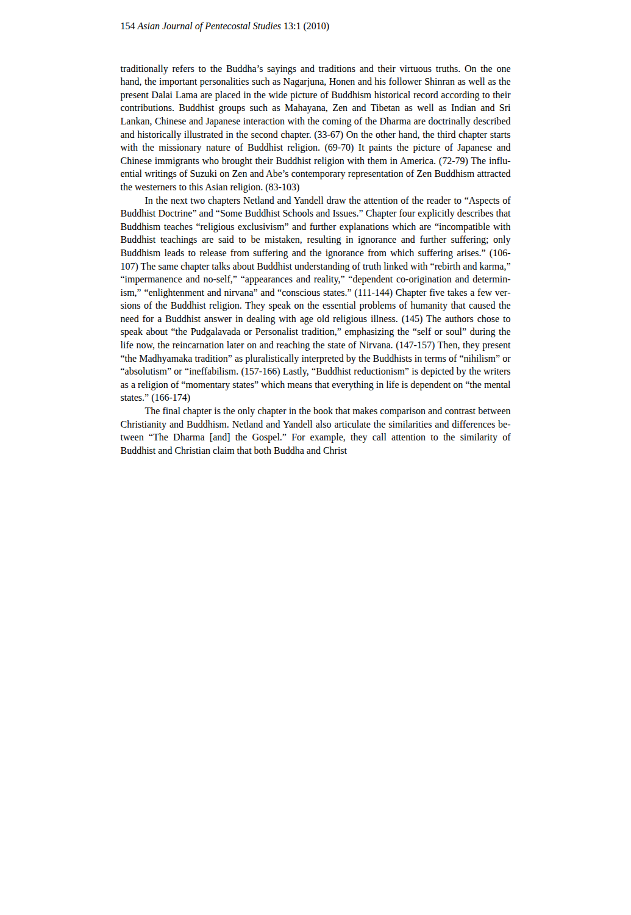154 Asian Journal of Pentecostal Studies 13:1 (2010)
traditionally refers to the Buddha’s sayings and traditions and their virtuous truths. On the one hand, the important personalities such as Nagarjuna, Honen and his follower Shinran as well as the present Dalai Lama are placed in the wide picture of Buddhism historical record according to their contributions. Buddhist groups such as Mahayana, Zen and Tibetan as well as Indian and Sri Lankan, Chinese and Japanese interaction with the coming of the Dharma are doctrinally described and historically illustrated in the second chapter. (33-67) On the other hand, the third chapter starts with the missionary nature of Buddhist religion. (69-70) It paints the picture of Japanese and Chinese immigrants who brought their Buddhist religion with them in America. (72-79) The influential writings of Suzuki on Zen and Abe’s contemporary representation of Zen Buddhism attracted the westerners to this Asian religion. (83-103)
In the next two chapters Netland and Yandell draw the attention of the reader to “Aspects of Buddhist Doctrine” and “Some Buddhist Schools and Issues.” Chapter four explicitly describes that Buddhism teaches “religious exclusivism” and further explanations which are “incompatible with Buddhist teachings are said to be mistaken, resulting in ignorance and further suffering; only Buddhism leads to release from suffering and the ignorance from which suffering arises.” (106-107) The same chapter talks about Buddhist understanding of truth linked with “rebirth and karma,” “impermanence and no-self,” “appearances and reality,” “dependent co-origination and determinism,” “enlightenment and nirvana” and “conscious states.” (111-144) Chapter five takes a few versions of the Buddhist religion. They speak on the essential problems of humanity that caused the need for a Buddhist answer in dealing with age old religious illness. (145) The authors chose to speak about “the Pudgalavada or Personalist tradition,” emphasizing the “self or soul” during the life now, the reincarnation later on and reaching the state of Nirvana. (147-157) Then, they present “the Madhyamaka tradition” as pluralistically interpreted by the Buddhists in terms of “nihilism” or “absolutism” or “ineffabilism. (157-166) Lastly, “Buddhist reductionism” is depicted by the writers as a religion of “momentary states” which means that everything in life is dependent on “the mental states.” (166-174)
The final chapter is the only chapter in the book that makes comparison and contrast between Christianity and Buddhism. Netland and Yandell also articulate the similarities and differences between “The Dharma [and] the Gospel.” For example, they call attention to the similarity of Buddhist and Christian claim that both Buddha and Christ